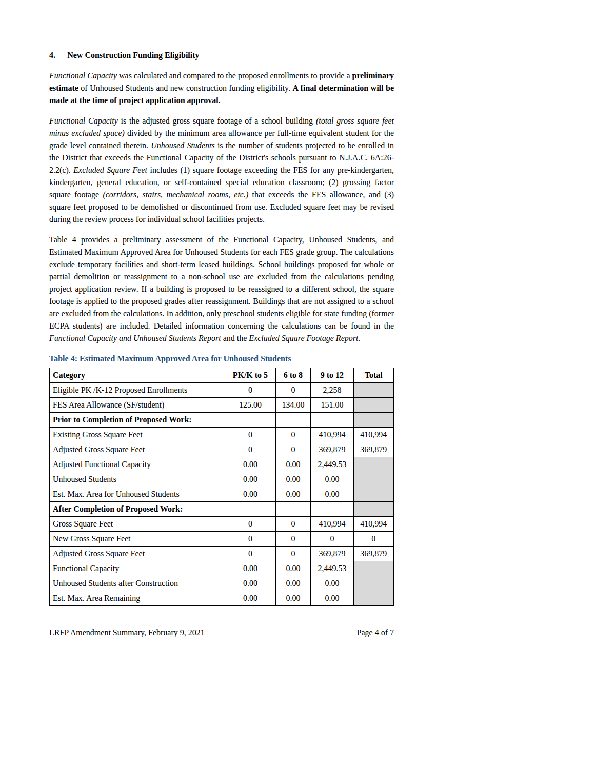4. New Construction Funding Eligibility
Functional Capacity was calculated and compared to the proposed enrollments to provide a preliminary estimate of Unhoused Students and new construction funding eligibility. A final determination will be made at the time of project application approval.
Functional Capacity is the adjusted gross square footage of a school building (total gross square feet minus excluded space) divided by the minimum area allowance per full-time equivalent student for the grade level contained therein. Unhoused Students is the number of students projected to be enrolled in the District that exceeds the Functional Capacity of the District's schools pursuant to N.J.A.C. 6A:26-2.2(c). Excluded Square Feet includes (1) square footage exceeding the FES for any pre-kindergarten, kindergarten, general education, or self-contained special education classroom; (2) grossing factor square footage (corridors, stairs, mechanical rooms, etc.) that exceeds the FES allowance, and (3) square feet proposed to be demolished or discontinued from use. Excluded square feet may be revised during the review process for individual school facilities projects.
Table 4 provides a preliminary assessment of the Functional Capacity, Unhoused Students, and Estimated Maximum Approved Area for Unhoused Students for each FES grade group. The calculations exclude temporary facilities and short-term leased buildings. School buildings proposed for whole or partial demolition or reassignment to a non-school use are excluded from the calculations pending project application review. If a building is proposed to be reassigned to a different school, the square footage is applied to the proposed grades after reassignment. Buildings that are not assigned to a school are excluded from the calculations. In addition, only preschool students eligible for state funding (former ECPA students) are included. Detailed information concerning the calculations can be found in the Functional Capacity and Unhoused Students Report and the Excluded Square Footage Report.
Table 4: Estimated Maximum Approved Area for Unhoused Students
| Category | PK/K to 5 | 6 to 8 | 9 to 12 | Total |
| --- | --- | --- | --- | --- |
| Eligible PK /K-12 Proposed Enrollments | 0 | 0 | 2,258 | |
| FES Area Allowance (SF/student) | 125.00 | 134.00 | 151.00 | |
| Prior to Completion of Proposed Work: | | | | |
| Existing Gross Square Feet | 0 | 0 | 410,994 | 410,994 |
| Adjusted Gross Square Feet | 0 | 0 | 369,879 | 369,879 |
| Adjusted Functional Capacity | 0.00 | 0.00 | 2,449.53 | |
| Unhoused Students | 0.00 | 0.00 | 0.00 | |
| Est. Max. Area for Unhoused Students | 0.00 | 0.00 | 0.00 | |
| After Completion of Proposed Work: | | | | |
| Gross Square Feet | 0 | 0 | 410,994 | 410,994 |
| New Gross Square Feet | 0 | 0 | 0 | 0 |
| Adjusted Gross Square Feet | 0 | 0 | 369,879 | 369,879 |
| Functional Capacity | 0.00 | 0.00 | 2,449.53 | |
| Unhoused Students after Construction | 0.00 | 0.00 | 0.00 | |
| Est. Max. Area Remaining | 0.00 | 0.00 | 0.00 | |
LRFP Amendment Summary, February 9, 2021 Page 4 of 7